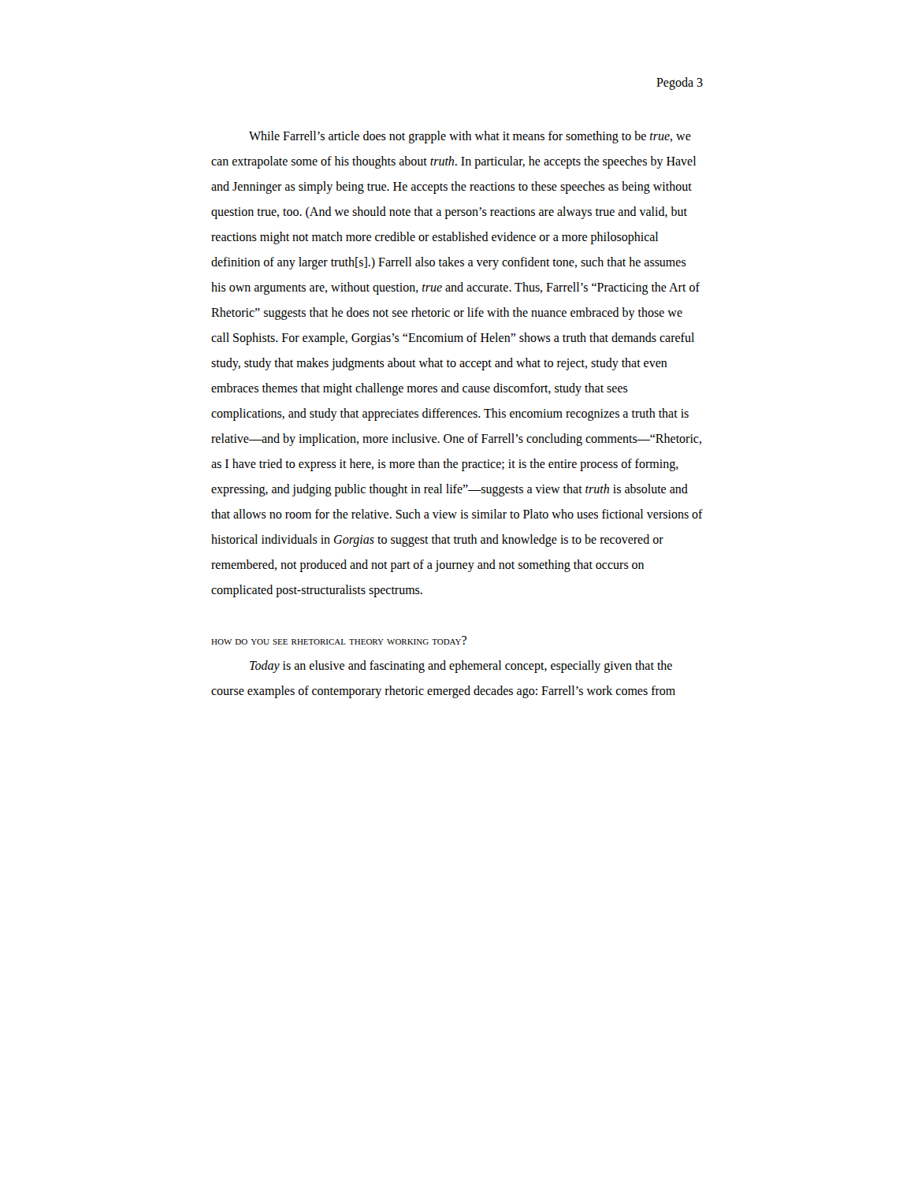Pegoda 3
While Farrell’s article does not grapple with what it means for something to be true, we can extrapolate some of his thoughts about truth. In particular, he accepts the speeches by Havel and Jenninger as simply being true. He accepts the reactions to these speeches as being without question true, too. (And we should note that a person’s reactions are always true and valid, but reactions might not match more credible or established evidence or a more philosophical definition of any larger truth[s].) Farrell also takes a very confident tone, such that he assumes his own arguments are, without question, true and accurate. Thus, Farrell’s “Practicing the Art of Rhetoric” suggests that he does not see rhetoric or life with the nuance embraced by those we call Sophists. For example, Gorgias’s “Encomium of Helen” shows a truth that demands careful study, study that makes judgments about what to accept and what to reject, study that even embraces themes that might challenge mores and cause discomfort, study that sees complications, and study that appreciates differences. This encomium recognizes a truth that is relative—and by implication, more inclusive. One of Farrell’s concluding comments—“Rhetoric, as I have tried to express it here, is more than the practice; it is the entire process of forming, expressing, and judging public thought in real life”—suggests a view that truth is absolute and that allows no room for the relative. Such a view is similar to Plato who uses fictional versions of historical individuals in Gorgias to suggest that truth and knowledge is to be recovered or remembered, not produced and not part of a journey and not something that occurs on complicated post-structuralists spectrums.
How do you see rhetorical theory working today?
Today is an elusive and fascinating and ephemeral concept, especially given that the course examples of contemporary rhetoric emerged decades ago: Farrell’s work comes from